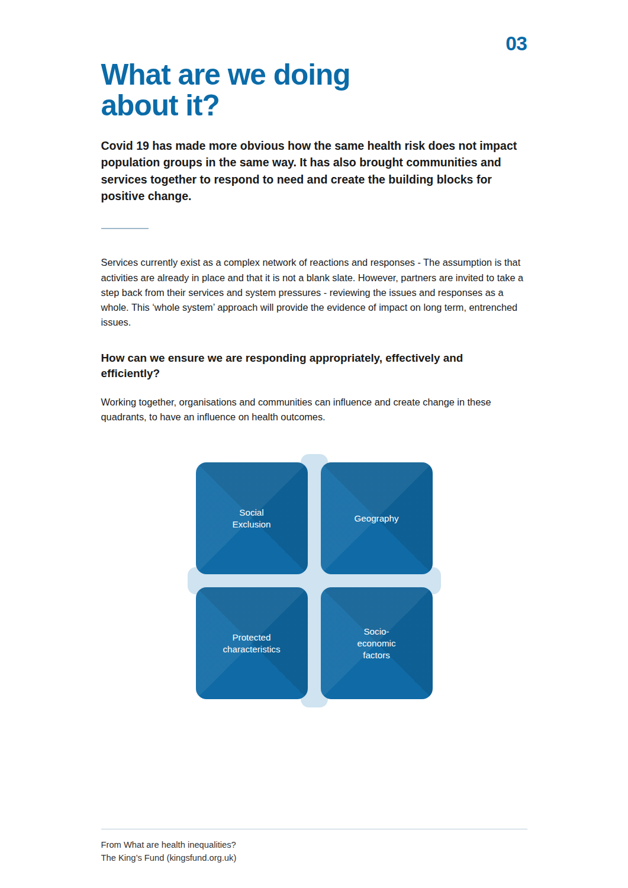03
What are we doing about it?
Covid 19 has made more obvious how the same health risk does not impact population groups in the same way. It has also brought communities and services together to respond to need and create the building blocks for positive change.
Services currently exist as a complex network of reactions and responses - The assumption is that activities are already in place and that it is not a blank slate. However, partners are invited to take a step back from their services and system pressures - reviewing the issues and responses as a whole. This ‘whole system’ approach will provide the evidence of impact on long term, entrenched issues.
How can we ensure we are responding appropriately, effectively and efficiently?
Working together, organisations and communities can influence and create change in these quadrants, to have an influence on health outcomes.
Social
Exclusion
Geography
Protected
characteristics
Socio-
economic
factors
From What are health inequalities?
The King’s Fund (kingsfund.org.uk)